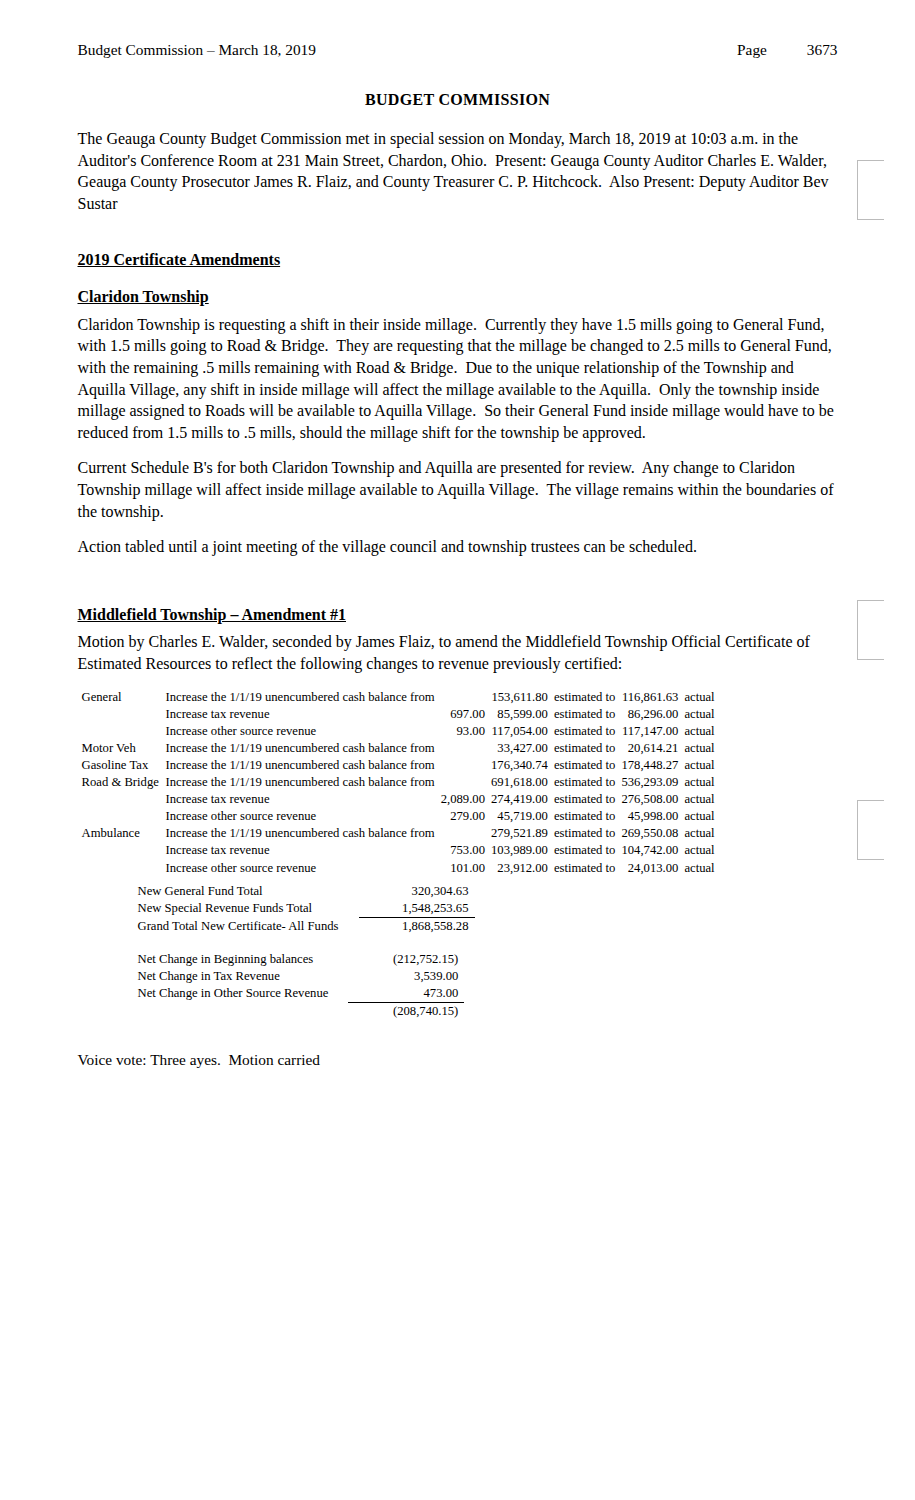Budget Commission – March 18, 2019
Page3673
BUDGET COMMISSION
The Geauga County Budget Commission met in special session on Monday, March 18, 2019 at 10:03 a.m. in the Auditor's Conference Room at 231 Main Street, Chardon, Ohio. Present: Geauga County Auditor Charles E. Walder, Geauga County Prosecutor James R. Flaiz, and County Treasurer C. P. Hitchcock. Also Present: Deputy Auditor Bev Sustar
2019 Certificate Amendments
Claridon Township
Claridon Township is requesting a shift in their inside millage. Currently they have 1.5 mills going to General Fund, with 1.5 mills going to Road & Bridge. They are requesting that the millage be changed to 2.5 mills to General Fund, with the remaining .5 mills remaining with Road & Bridge. Due to the unique relationship of the Township and Aquilla Village, any shift in inside millage will affect the millage available to the Aquilla. Only the township inside millage assigned to Roads will be available to Aquilla Village. So their General Fund inside millage would have to be reduced from 1.5 mills to .5 mills, should the millage shift for the township be approved.
Current Schedule B's for both Claridon Township and Aquilla are presented for review. Any change to Claridon Township millage will affect inside millage available to Aquilla Village. The village remains within the boundaries of the township.
Action tabled until a joint meeting of the village council and township trustees can be scheduled.
Middlefield Township – Amendment #1
Motion by Charles E. Walder, seconded by James Flaiz, to amend the Middlefield Township Official Certificate of Estimated Resources to reflect the following changes to revenue previously certified:
| General | Increase the 1/1/19 unencumbered cash balance from | | 153,611.80 | estimated to | 116,861.63 | actual |
| | Increase tax revenue | 697.00 | 85,599.00 | estimated to | 86,296.00 | actual |
| | Increase other source revenue | 93.00 | 117,054.00 | estimated to | 117,147.00 | actual |
| Motor Veh | Increase the 1/1/19 unencumbered cash balance from | | 33,427.00 | estimated to | 20,614.21 | actual |
| Gasoline Tax | Increase the 1/1/19 unencumbered cash balance from | | 176,340.74 | estimated to | 178,448.27 | actual |
| Road & Bridge | Increase the 1/1/19 unencumbered cash balance from | | 691,618.00 | estimated to | 536,293.09 | actual |
| | Increase tax revenue | 2,089.00 | 274,419.00 | estimated to | 276,508.00 | actual |
| | Increase other source revenue | 279.00 | 45,719.00 | estimated to | 45,998.00 | actual |
| Ambulance | Increase the 1/1/19 unencumbered cash balance from | | 279,521.89 | estimated to | 269,550.08 | actual |
| | Increase tax revenue | 753.00 | 103,989.00 | estimated to | 104,742.00 | actual |
| | Increase other source revenue | 101.00 | 23,912.00 | estimated to | 24,013.00 | actual |
| New General Fund Total | 320,304.63 |
| New Special Revenue Funds Total | 1,548,253.65 |
| Grand Total New Certificate- All Funds | 1,868,558.28 |
| Net Change in Beginning balances | (212,752.15) |
| Net Change in Tax Revenue | 3,539.00 |
| Net Change in Other Source Revenue | 473.00 |
| | (208,740.15) |
Voice vote: Three ayes. Motion carried